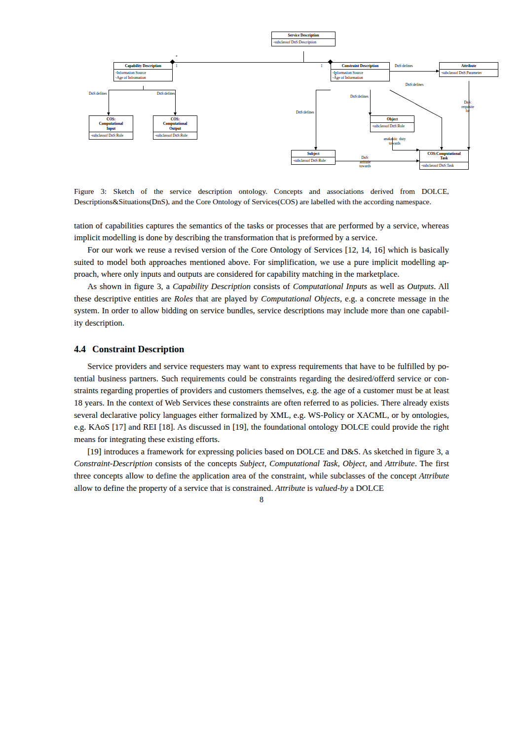Service Description
-subclassof DnS:Description
Capability Description
-Information Source
-Age of Infromation
Constraint Description
-Information Source
-Age of Information
Attribute
-subclassof DnS:Parameter
COS:
Computational
Input
-subclassof DnS:Role
COS:
Computational
Output
-subclassof DnS:Role
Object
-subclassof DnS:Role
Subject
-subclassof DnS:Role
COS:Computational
Task
-subclassof DnS:Task
*
1
1
*
DnS:defines
DnS:defines
DnS:defines
DnS:defines
DnS:defines
DnS:defines
DnS:
requisite
for
anakastic duty
towards
DnS:
attitude
towards
Figure 3: Sketch of the service description ontology. Concepts and associations derived from DOLCE, Descriptions&Situations(DnS), and the Core Ontology of Services(COS) are labelled with the according namespace.
tation of capabilities captures the semantics of the tasks or processes that are performed by a service, whereas implicit modelling is done by describing the transformation that is preformed by a service.
For our work we reuse a revised version of the Core Ontology of Services [12, 14, 16] which is basically suited to model both approaches mentioned above. For simplification, we use a pure implicit modelling approach, where only inputs and outputs are considered for capability matching in the marketplace.
As shown in figure 3, a Capability Description consists of Computational Inputs as well as Outputs. All these descriptive entities are Roles that are played by Computational Objects, e.g. a concrete message in the system. In order to allow bidding on service bundles, service descriptions may include more than one capability description.
4.4 Constraint Description
Service providers and service requesters may want to express requirements that have to be fulfilled by potential business partners. Such requirements could be constraints regarding the desired/offerd service or constraints regarding properties of providers and customers themselves, e.g. the age of a customer must be at least 18 years. In the context of Web Services these constraints are often referred to as policies. There already exists several declarative policy languages either formalized by XML, e.g. WS-Policy or XACML, or by ontologies, e.g. KAoS [17] and REI [18]. As discussed in [19], the foundational ontology DOLCE could provide the right means for integrating these existing efforts.
[19] introduces a framework for expressing policies based on DOLCE and D&S. As sketched in figure 3, a Constraint-Description consists of the concepts Subject, Computational Task, Object, and Attribute. The first three concepts allow to define the application area of the constraint, while subclasses of the concept Attribute allow to define the property of a service that is constrained. Attribute is valued-by a DOLCE
8